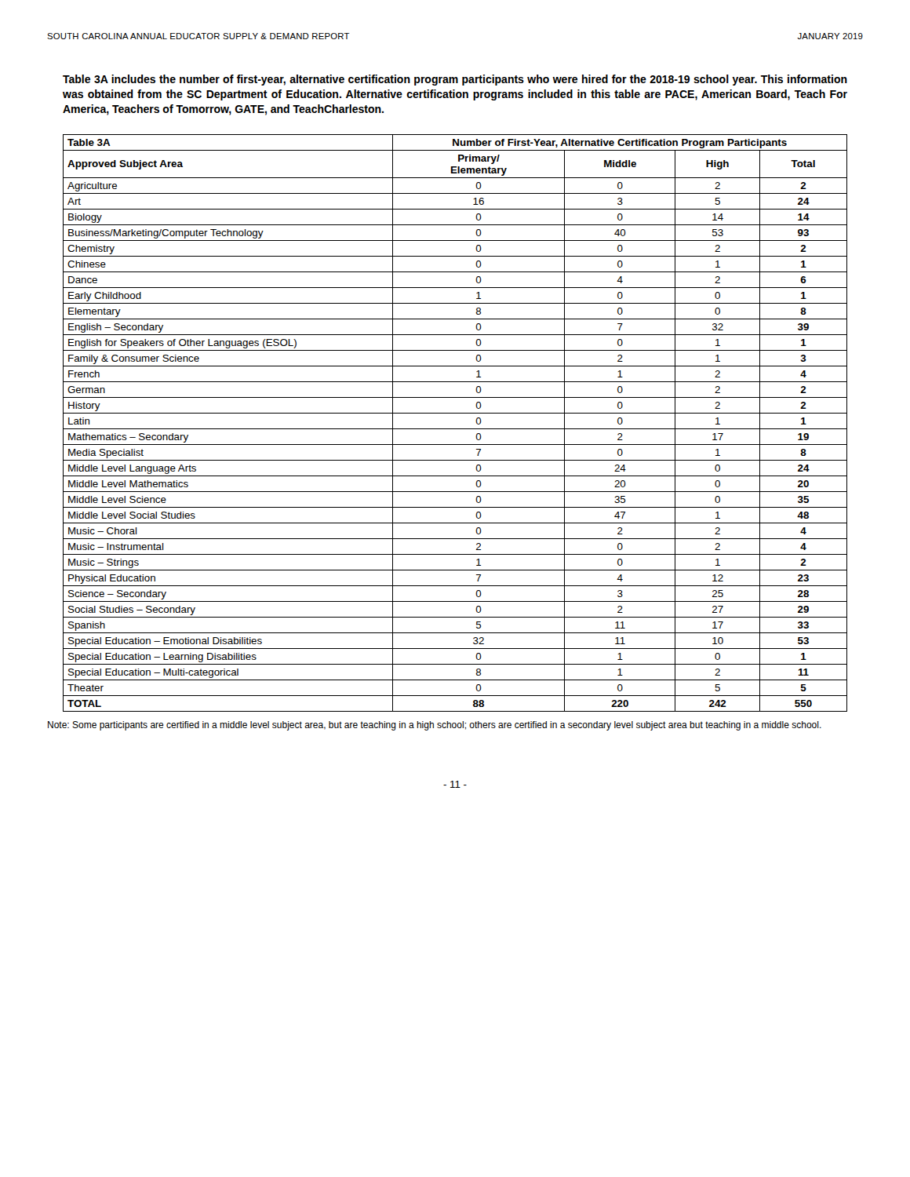SOUTH CAROLINA ANNUAL EDUCATOR SUPPLY & DEMAND REPORT JANUARY 2019
Table 3A includes the number of first-year, alternative certification program participants who were hired for the 2018-19 school year. This information was obtained from the SC Department of Education. Alternative certification programs included in this table are PACE, American Board, Teach For America, Teachers of Tomorrow, GATE, and TeachCharleston.
| Table 3A | Number of First-Year, Alternative Certification Program Participants |
| --- | --- |
| Approved Subject Area | Primary/ Elementary | Middle | High | Total |
| Agriculture | 0 | 0 | 2 | 2 |
| Art | 16 | 3 | 5 | 24 |
| Biology | 0 | 0 | 14 | 14 |
| Business/Marketing/Computer Technology | 0 | 40 | 53 | 93 |
| Chemistry | 0 | 0 | 2 | 2 |
| Chinese | 0 | 0 | 1 | 1 |
| Dance | 0 | 4 | 2 | 6 |
| Early Childhood | 1 | 0 | 0 | 1 |
| Elementary | 8 | 0 | 0 | 8 |
| English – Secondary | 0 | 7 | 32 | 39 |
| English for Speakers of Other Languages (ESOL) | 0 | 0 | 1 | 1 |
| Family & Consumer Science | 0 | 2 | 1 | 3 |
| French | 1 | 1 | 2 | 4 |
| German | 0 | 0 | 2 | 2 |
| History | 0 | 0 | 2 | 2 |
| Latin | 0 | 0 | 1 | 1 |
| Mathematics – Secondary | 0 | 2 | 17 | 19 |
| Media Specialist | 7 | 0 | 1 | 8 |
| Middle Level Language Arts | 0 | 24 | 0 | 24 |
| Middle Level Mathematics | 0 | 20 | 0 | 20 |
| Middle Level Science | 0 | 35 | 0 | 35 |
| Middle Level Social Studies | 0 | 47 | 1 | 48 |
| Music – Choral | 0 | 2 | 2 | 4 |
| Music – Instrumental | 2 | 0 | 2 | 4 |
| Music – Strings | 1 | 0 | 1 | 2 |
| Physical Education | 7 | 4 | 12 | 23 |
| Science – Secondary | 0 | 3 | 25 | 28 |
| Social Studies – Secondary | 0 | 2 | 27 | 29 |
| Spanish | 5 | 11 | 17 | 33 |
| Special Education – Emotional Disabilities | 32 | 11 | 10 | 53 |
| Special Education – Learning Disabilities | 0 | 1 | 0 | 1 |
| Special Education – Multi-categorical | 8 | 1 | 2 | 11 |
| Theater | 0 | 0 | 5 | 5 |
| TOTAL | 88 | 220 | 242 | 550 |
Note: Some participants are certified in a middle level subject area, but are teaching in a high school; others are certified in a secondary level subject area but teaching in a middle school.
- 11 -